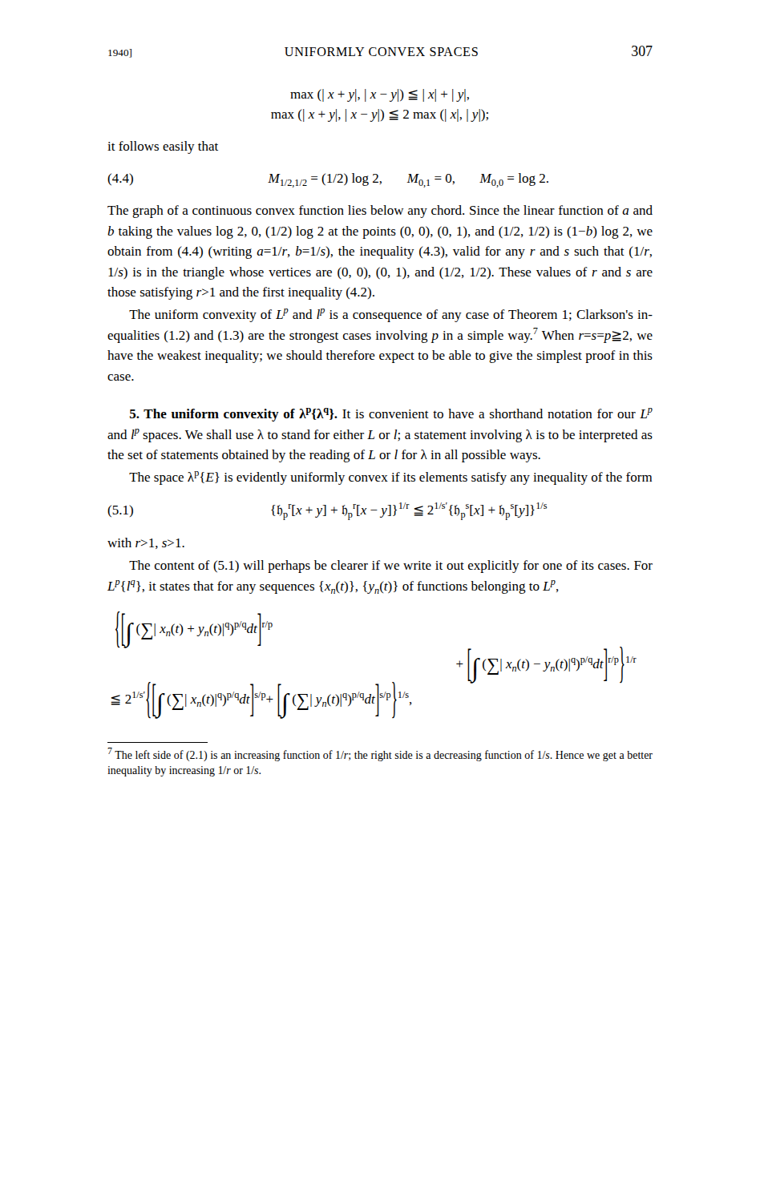1940] UNIFORMLY CONVEX SPACES 307
max (| x + y|, | x − y|) ≦ | x| + | y|, max (| x + y|, | x − y|) ≦ 2 max (| x|, | y|);
it follows easily that
(4.4) M1/2,1/2 = (1/2) log 2, M0,1 = 0, M0,0 = log 2.
The graph of a continuous convex function lies below any chord. Since the linear function of a and b taking the values log 2, 0, (1/2) log 2 at the points (0, 0), (0, 1), and (1/2, 1/2) is (1−b) log 2, we obtain from (4.4) (writing a=1/r, b=1/s), the inequality (4.3), valid for any r and s such that (1/r, 1/s) is in the triangle whose vertices are (0, 0), (0, 1), and (1/2, 1/2). These values of r and s are those satisfying r>1 and the first inequality (4.2).
The uniform convexity of Lp and lp is a consequence of any case of Theorem 1; Clarkson's inequalities (1.2) and (1.3) are the strongest cases involving p in a simple way.7 When r=s=p≧2, we have the weakest inequality; we should therefore expect to be able to give the simplest proof in this case.
5. The uniform convexity of λp{λq}. It is convenient to have a shorthand notation for our Lp and lp spaces. We shall use λ to stand for either L or l; a statement involving λ is to be interpreted as the set of statements obtained by the reading of L or l for λ in all possible ways.
The space λp{E} is evidently uniformly convex if its elements satisfy any inequality of the form
(5.1) {𝔥pr[x + y] + 𝔥pr[x − y]}1/r ≦ 21/s′{𝔥ps[x] + 𝔥ps[y]}1/s
with r>1, s>1.
The content of (5.1) will perhaps be clearer if we write it out explicitly for one of its cases. For Lp{lq}, it states that for any sequences {xn(t)}, {yn(t)} of functions belonging to Lp,
{[∫ (∑| xn(t) + yn(t)|q)p/qdt]r/p + [∫ (∑| xn(t) − yn(t)|q)p/qdt]r/p}1/r ≦ 21/s′{[∫ (∑| xn(t)|q)p/qdt]s/p+ [∫ (∑| yn(t)|q)p/qdt]s/p}1/s,
7 The left side of (2.1) is an increasing function of 1/r; the right side is a decreasing function of 1/s. Hence we get a better inequality by increasing 1/r or 1/s.